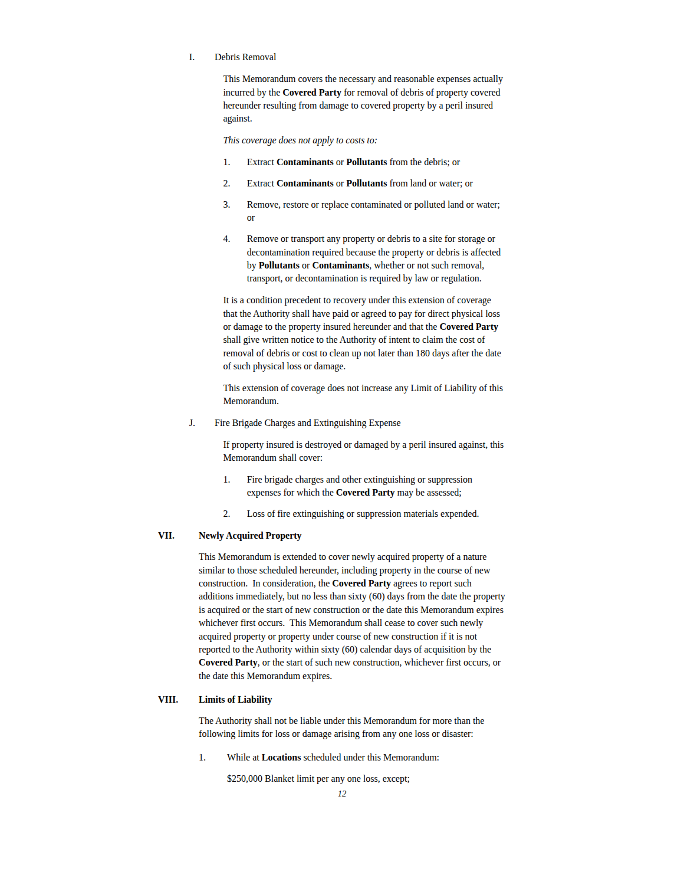I.
Debris Removal
This Memorandum covers the necessary and reasonable expenses actually incurred by the Covered Party for removal of debris of property covered hereunder resulting from damage to covered property by a peril insured against.
This coverage does not apply to costs to:
1.
Extract Contaminants or Pollutants from the debris; or
2.
Extract Contaminants or Pollutants from land or water; or
3.
Remove, restore or replace contaminated or polluted land or water; or
4.
Remove or transport any property or debris to a site for storage or decontamination required because the property or debris is affected by Pollutants or Contaminants, whether or not such removal, transport, or decontamination is required by law or regulation.
It is a condition precedent to recovery under this extension of coverage that the Authority shall have paid or agreed to pay for direct physical loss or damage to the property insured hereunder and that the Covered Party shall give written notice to the Authority of intent to claim the cost of removal of debris or cost to clean up not later than 180 days after the date of such physical loss or damage.
This extension of coverage does not increase any Limit of Liability of this Memorandum.
J.
Fire Brigade Charges and Extinguishing Expense
If property insured is destroyed or damaged by a peril insured against, this Memorandum shall cover:
1.
Fire brigade charges and other extinguishing or suppression expenses for which the Covered Party may be assessed;
2.
Loss of fire extinguishing or suppression materials expended.
VII.
Newly Acquired Property
This Memorandum is extended to cover newly acquired property of a nature similar to those scheduled hereunder, including property in the course of new construction. In consideration, the Covered Party agrees to report such additions immediately, but no less than sixty (60) days from the date the property is acquired or the start of new construction or the date this Memorandum expires whichever first occurs. This Memorandum shall cease to cover such newly acquired property or property under course of new construction if it is not reported to the Authority within sixty (60) calendar days of acquisition by the Covered Party, or the start of such new construction, whichever first occurs, or the date this Memorandum expires.
VIII.
Limits of Liability
The Authority shall not be liable under this Memorandum for more than the following limits for loss or damage arising from any one loss or disaster:
1.
While at Locations scheduled under this Memorandum:
$250,000 Blanket limit per any one loss, except;
12